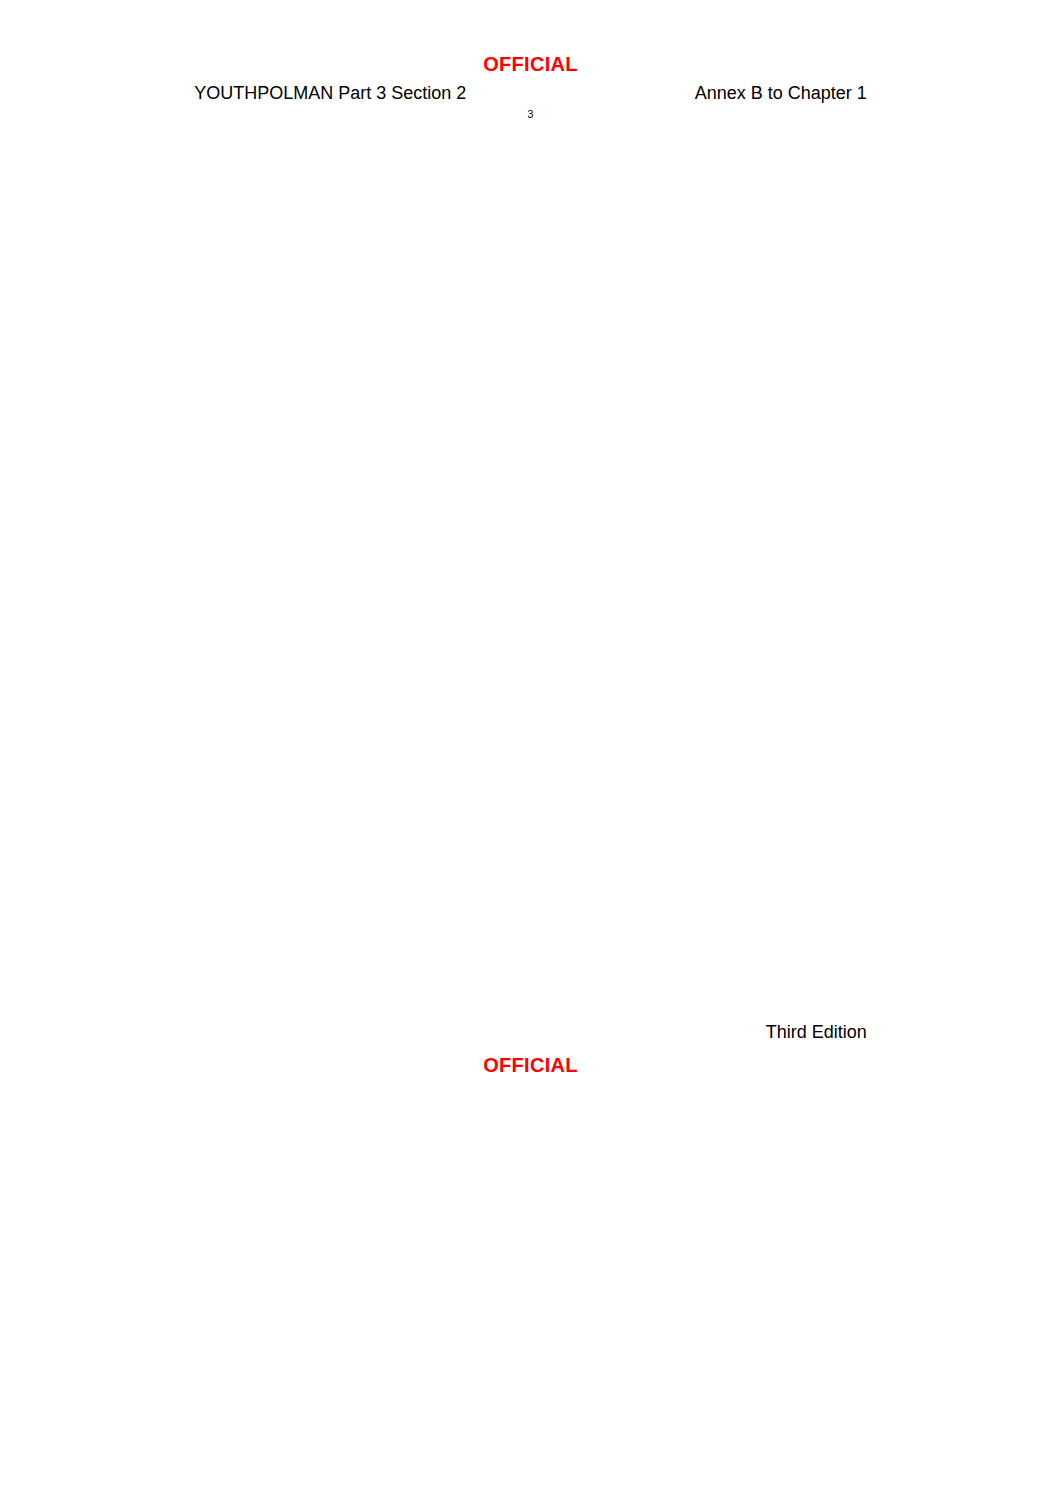OFFICIAL
YOUTHPOLMAN Part 3 Section 2
Annex B to Chapter 1
3
Third Edition
OFFICIAL